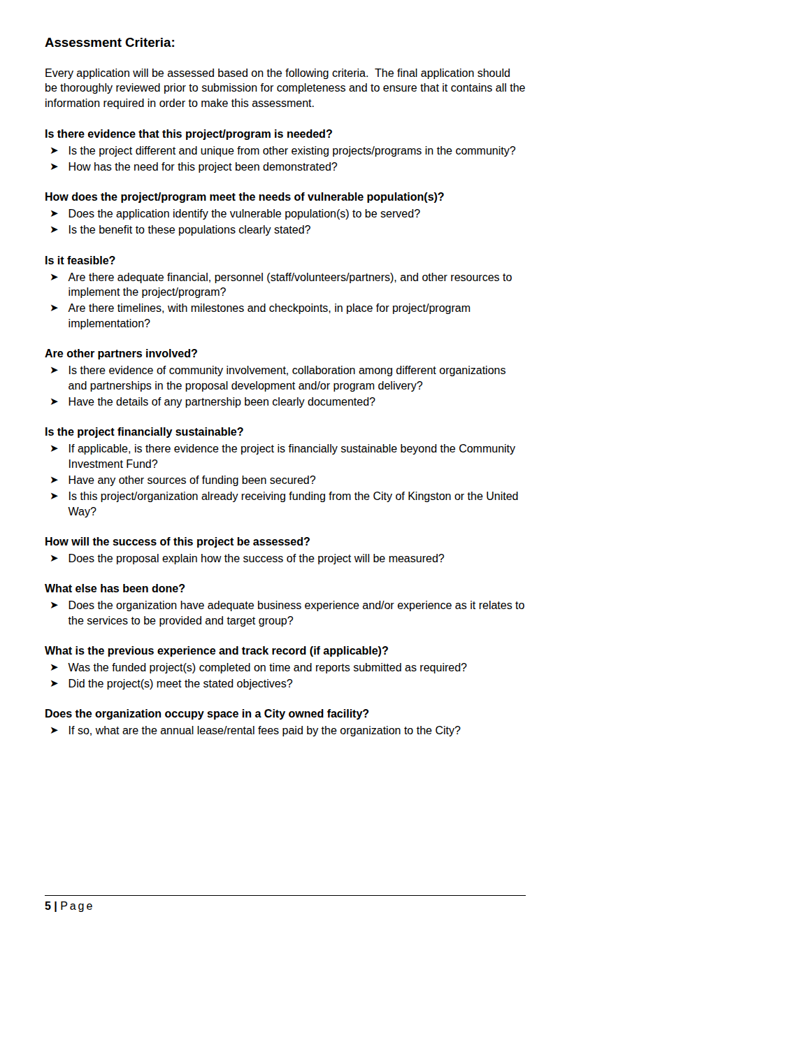Assessment Criteria:
Every application will be assessed based on the following criteria. The final application should be thoroughly reviewed prior to submission for completeness and to ensure that it contains all the information required in order to make this assessment.
Is there evidence that this project/program is needed?
Is the project different and unique from other existing projects/programs in the community?
How has the need for this project been demonstrated?
How does the project/program meet the needs of vulnerable population(s)?
Does the application identify the vulnerable population(s) to be served?
Is the benefit to these populations clearly stated?
Is it feasible?
Are there adequate financial, personnel (staff/volunteers/partners), and other resources to implement the project/program?
Are there timelines, with milestones and checkpoints, in place for project/program implementation?
Are other partners involved?
Is there evidence of community involvement, collaboration among different organizations and partnerships in the proposal development and/or program delivery?
Have the details of any partnership been clearly documented?
Is the project financially sustainable?
If applicable, is there evidence the project is financially sustainable beyond the Community Investment Fund?
Have any other sources of funding been secured?
Is this project/organization already receiving funding from the City of Kingston or the United Way?
How will the success of this project be assessed?
Does the proposal explain how the success of the project will be measured?
What else has been done?
Does the organization have adequate business experience and/or experience as it relates to the services to be provided and target group?
What is the previous experience and track record (if applicable)?
Was the funded project(s) completed on time and reports submitted as required?
Did the project(s) meet the stated objectives?
Does the organization occupy space in a City owned facility?
If so, what are the annual lease/rental fees paid by the organization to the City?
5 | Page